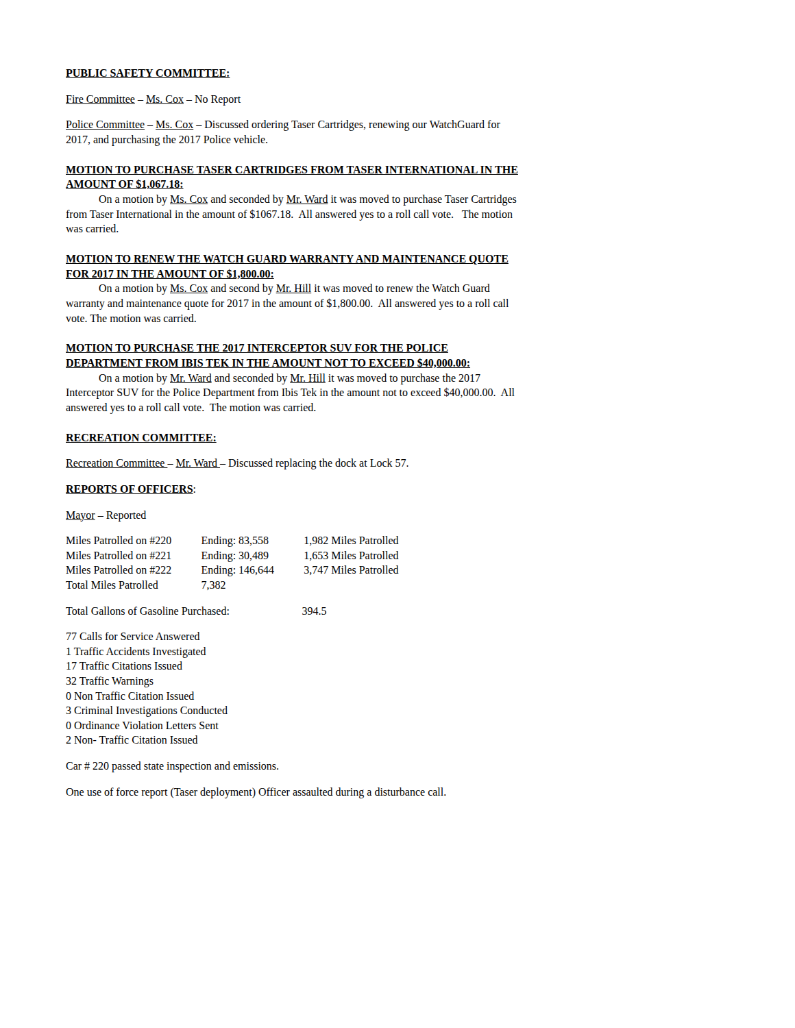PUBLIC SAFETY COMMITTEE:
Fire Committee – Ms. Cox – No Report
Police Committee – Ms. Cox – Discussed ordering Taser Cartridges, renewing our WatchGuard for 2017, and purchasing the 2017 Police vehicle.
MOTION TO PURCHASE TASER CARTRIDGES FROM TASER INTERNATIONAL IN THE AMOUNT OF $1,067.18:
On a motion by Ms. Cox and seconded by Mr. Ward it was moved to purchase Taser Cartridges from Taser International in the amount of $1067.18. All answered yes to a roll call vote. The motion was carried.
MOTION TO RENEW THE WATCH GUARD WARRANTY AND MAINTENANCE QUOTE FOR 2017 IN THE AMOUNT OF $1,800.00:
On a motion by Ms. Cox and second by Mr. Hill it was moved to renew the Watch Guard warranty and maintenance quote for 2017 in the amount of $1,800.00. All answered yes to a roll call vote. The motion was carried.
MOTION TO PURCHASE THE 2017 INTERCEPTOR SUV FOR THE POLICE DEPARTMENT FROM IBIS TEK IN THE AMOUNT NOT TO EXCEED $40,000.00:
On a motion by Mr. Ward and seconded by Mr. Hill it was moved to purchase the 2017 Interceptor SUV for the Police Department from Ibis Tek in the amount not to exceed $40,000.00. All answered yes to a roll call vote. The motion was carried.
RECREATION COMMITTEE:
Recreation Committee – Mr. Ward – Discussed replacing the dock at Lock 57.
REPORTS OF OFFICERS:
Mayor – Reported
| Miles Patrolled on #220 | Ending: 83,558 | 1,982 Miles Patrolled |
| Miles Patrolled on #221 | Ending: 30,489 | 1,653 Miles Patrolled |
| Miles Patrolled on #222 | Ending: 146,644 | 3,747 Miles Patrolled |
| Total Miles Patrolled | 7,382 | |
Total Gallons of Gasoline Purchased:394.5
77 Calls for Service Answered
1 Traffic Accidents Investigated
17 Traffic Citations Issued
32 Traffic Warnings
0 Non Traffic Citation Issued
3 Criminal Investigations Conducted
0 Ordinance Violation Letters Sent
2 Non- Traffic Citation Issued
Car # 220 passed state inspection and emissions.
One use of force report (Taser deployment) Officer assaulted during a disturbance call.